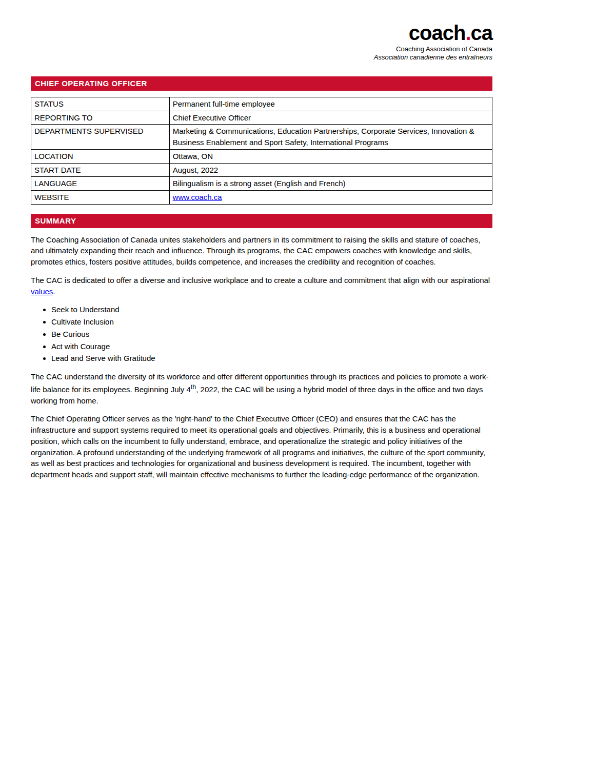coach. ca
Coaching Association of Canada
Association canadienne des entraîneurs
CHIEF OPERATING OFFICER
| Status | Permanent full-time employee |
| Reporting to | Chief Executive Officer |
| Departments supervised | Marketing & Communications, Education Partnerships, Corporate Services, Innovation & Business Enablement and Sport Safety, International Programs |
| Location | Ottawa, ON |
| Start date | August, 2022 |
| Language | Bilingualism is a strong asset (English and French) |
| Website | www.coach.ca |
SUMMARY
The Coaching Association of Canada unites stakeholders and partners in its commitment to raising the skills and stature of coaches, and ultimately expanding their reach and influence. Through its programs, the CAC empowers coaches with knowledge and skills, promotes ethics, fosters positive attitudes, builds competence, and increases the credibility and recognition of coaches.
The CAC is dedicated to offer a diverse and inclusive workplace and to create a culture and commitment that align with our aspirational values.
Seek to Understand
Cultivate Inclusion
Be Curious
Act with Courage
Lead and Serve with Gratitude
The CAC understand the diversity of its workforce and offer different opportunities through its practices and policies to promote a work-life balance for its employees. Beginning July 4th, 2022, the CAC will be using a hybrid model of three days in the office and two days working from home.
The Chief Operating Officer serves as the 'right-hand' to the Chief Executive Officer (CEO) and ensures that the CAC has the infrastructure and support systems required to meet its operational goals and objectives. Primarily, this is a business and operational position, which calls on the incumbent to fully understand, embrace, and operationalize the strategic and policy initiatives of the organization. A profound understanding of the underlying framework of all programs and initiatives, the culture of the sport community, as well as best practices and technologies for organizational and business development is required. The incumbent, together with department heads and support staff, will maintain effective mechanisms to further the leading-edge performance of the organization.